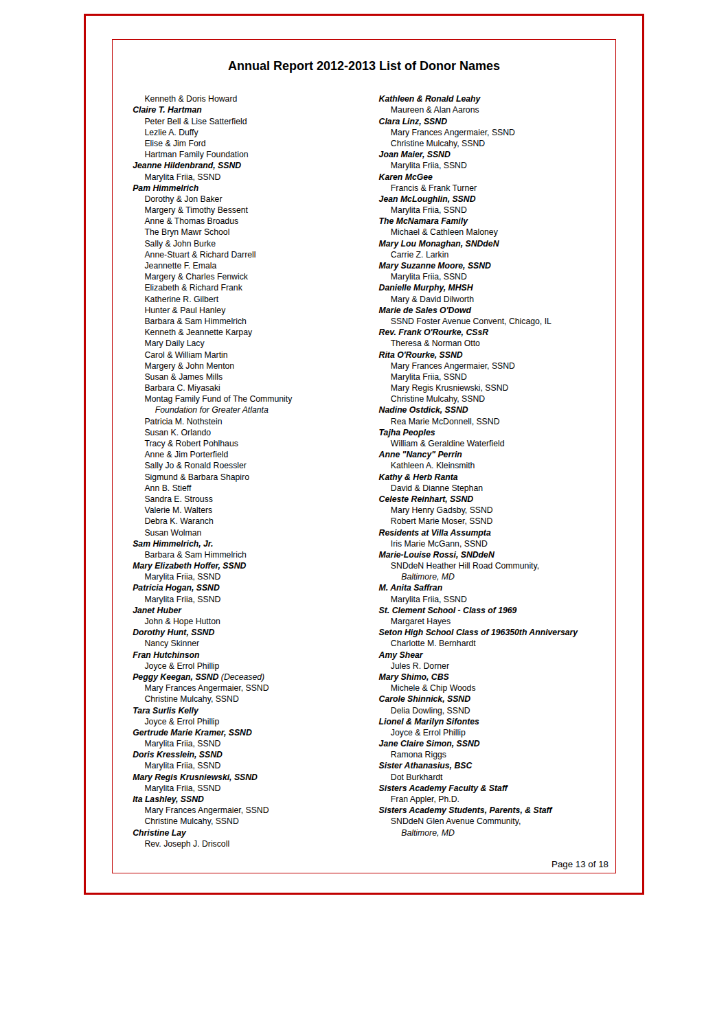Annual Report 2012-2013 List of Donor Names
Kenneth & Doris Howard
Claire T. Hartman
Peter Bell & Lise Satterfield
Lezlie A. Duffy
Elise & Jim Ford
Hartman Family Foundation
Jeanne Hildenbrand, SSND
Marylita Friia, SSND
Pam Himmelrich
Dorothy & Jon Baker
Margery & Timothy Bessent
Anne & Thomas Broadus
The Bryn Mawr School
Sally & John Burke
Anne-Stuart & Richard Darrell
Jeannette F. Emala
Margery & Charles Fenwick
Elizabeth & Richard Frank
Katherine R. Gilbert
Hunter & Paul Hanley
Barbara & Sam Himmelrich
Kenneth & Jeannette Karpay
Mary Daily Lacy
Carol & William Martin
Margery & John Menton
Susan & James Mills
Barbara C. Miyasaki
Montag Family Fund of The CommunityFoundation for Greater Atlanta
Patricia M. Nothstein
Susan K. Orlando
Tracy & Robert Pohlhaus
Anne & Jim Porterfield
Sally Jo & Ronald Roessler
Sigmund & Barbara Shapiro
Ann B. Stieff
Sandra E. Strouss
Valerie M. Walters
Debra K. Waranch
Susan Wolman
Sam Himmelrich, Jr.
Barbara & Sam Himmelrich
Mary Elizabeth Hoffer, SSND
Marylita Friia, SSND
Patricia Hogan, SSND
Marylita Friia, SSND
Janet Huber
John & Hope Hutton
Dorothy Hunt, SSND
Nancy Skinner
Fran Hutchinson
Joyce & Errol Phillip
Peggy Keegan, SSND (Deceased)
Mary Frances Angermaier, SSND
Christine Mulcahy, SSND
Tara Surlis Kelly
Joyce & Errol Phillip
Gertrude Marie Kramer, SSND
Marylita Friia, SSND
Doris Kresslein, SSND
Marylita Friia, SSND
Mary Regis Krusniewski, SSND
Marylita Friia, SSND
Ita Lashley, SSND
Mary Frances Angermaier, SSND
Christine Mulcahy, SSND
Christine Lay
Rev. Joseph J. Driscoll
Kathleen & Ronald Leahy
Maureen & Alan Aarons
Clara Linz, SSND
Mary Frances Angermaier, SSND
Christine Mulcahy, SSND
Joan Maier, SSND
Marylita Friia, SSND
Karen McGee
Francis & Frank Turner
Jean McLoughlin, SSND
Marylita Friia, SSND
The McNamara Family
Michael & Cathleen Maloney
Mary Lou Monaghan, SNDdeN
Carrie Z. Larkin
Mary Suzanne Moore, SSND
Marylita Friia, SSND
Danielle Murphy, MHSH
Mary & David Dilworth
Marie de Sales O'Dowd
SSND Foster Avenue Convent, Chicago, IL
Rev. Frank O'Rourke, CSsR
Theresa & Norman Otto
Rita O'Rourke, SSND
Mary Frances Angermaier, SSND
Marylita Friia, SSND
Mary Regis Krusniewski, SSND
Christine Mulcahy, SSND
Nadine Ostdick, SSND
Rea Marie McDonnell, SSND
Tajha Peoples
William & Geraldine Waterfield
Anne "Nancy" Perrin
Kathleen A. Kleinsmith
Kathy & Herb Ranta
David & Dianne Stephan
Celeste Reinhart, SSND
Mary Henry Gadsby, SSND
Robert Marie Moser, SSND
Residents at Villa Assumpta
Iris Marie McGann, SSND
Marie-Louise Rossi, SNDdeN
SNDdeN Heather Hill Road Community,Baltimore, MD
M. Anita Saffran
Marylita Friia, SSND
St. Clement School - Class of 1969
Margaret Hayes
Seton High School Class of 196350th Anniversary
Charlotte M. Bernhardt
Amy Shear
Jules R. Dorner
Mary Shimo, CBS
Michele & Chip Woods
Carole Shinnick, SSND
Delia Dowling, SSND
Lionel & Marilyn Sifontes
Joyce & Errol Phillip
Jane Claire Simon, SSND
Ramona Riggs
Sister Athanasius, BSC
Dot Burkhardt
Sisters Academy Faculty & Staff
Fran Appler, Ph.D.
Sisters Academy Students, Parents, & Staff
SNDdeN Glen Avenue Community,Baltimore, MD
Page 13 of 18